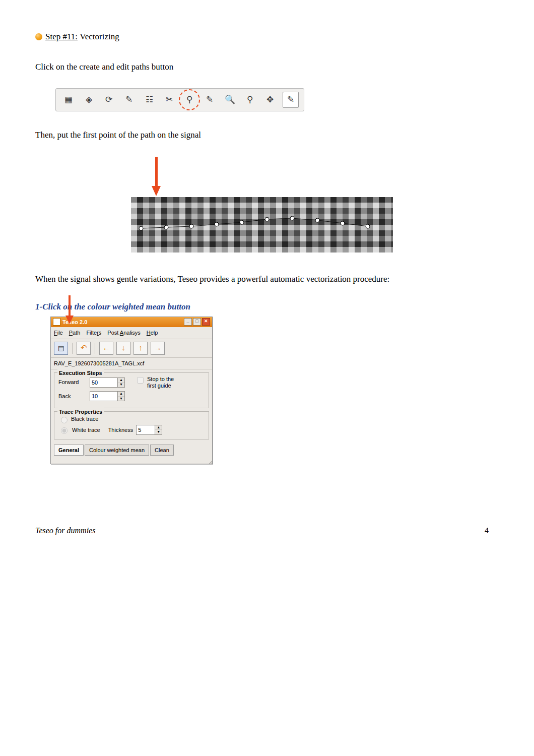Step #11: Vectorizing
Click on the create and edit paths button
▦ ◈ ⟳ ✎ ☷ ✂ ⚲ ✎ 🔍 ⚲ ✥ ✎
Then, put the first point of the path on the signal
When the signal shows gentle variations, Teseo provides a powerful automatic vectorization procedure:
1-Click on the colour weighted mean button
Teseo 2.0 _ □ ✕
File Path Filters Post Analisys Help
▤ ↶ ← ↓ ↑ →
RAV_E_1926073005281A_TAGL.xcf
Execution Steps
Forward ▲▼ Stop to the
first guide
Back ▲▼
Trace Properties
Black trace
White trace Thickness ▲▼
General Colour weighted mean Clean
Teseo for dummies 4